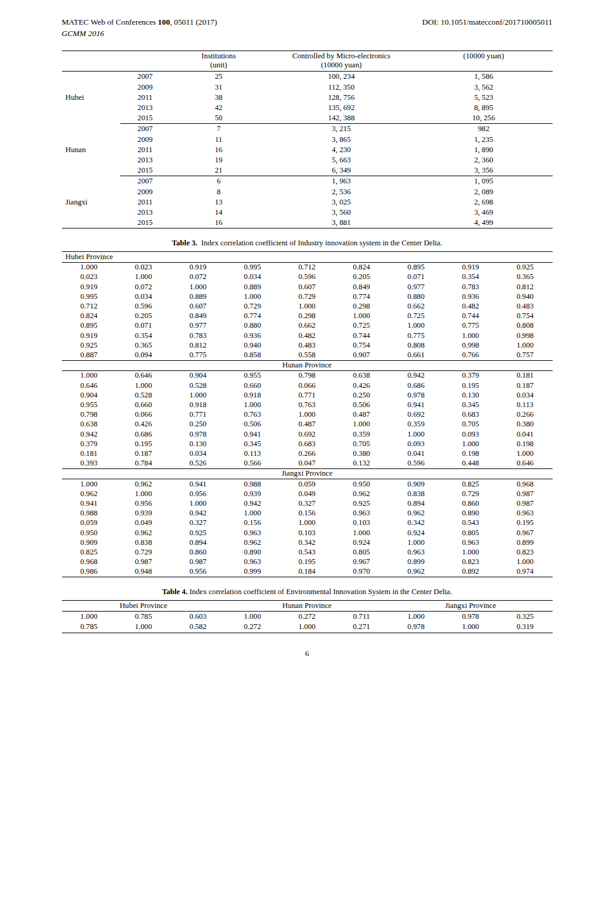MATEC Web of Conferences 100, 05011 (2017)
DOI: 10.1051/matecconf/201710005011
GCMM 2016
| | | Institutions (unit) | Controlled by Micro-electronics (10000 yuan) | (10000 yuan) |
| --- | --- | --- | --- | --- |
| | 2007 | 25 | 100, 234 | 1, 586 |
| | 2009 | 31 | 112, 350 | 3, 562 |
| Hubei | 2011 | 38 | 128, 756 | 5, 523 |
| | 2013 | 42 | 135, 692 | 8, 895 |
| | 2015 | 50 | 142, 388 | 10, 256 |
| | 2007 | 7 | 3, 215 | 982 |
| | 2009 | 11 | 3, 865 | 1, 235 |
| Hunan | 2011 | 16 | 4, 230 | 1, 890 |
| | 2013 | 19 | 5, 663 | 2, 360 |
| | 2015 | 21 | 6, 349 | 3, 356 |
| | 2007 | 6 | 1, 963 | 1, 095 |
| | 2009 | 8 | 2, 536 | 2, 089 |
| Jiangxi | 2011 | 13 | 3, 025 | 2, 698 |
| | 2013 | 14 | 3, 560 | 3, 469 |
| | 2015 | 16 | 3, 881 | 4, 499 |
Table 3. Index correlation coefficient of Industry innovation system in the Center Delta.
| Hubei Province |
| 1.000 | 0.023 | 0.919 | 0.995 | 0.712 | 0.824 | 0.895 | 0.919 | 0.925 |
| 0.023 | 1.000 | 0.072 | 0.034 | 0.596 | 0.205 | 0.071 | 0.354 | 0.365 |
| 0.919 | 0.072 | 1.000 | 0.889 | 0.607 | 0.849 | 0.977 | 0.783 | 0.812 |
| 0.995 | 0.034 | 0.889 | 1.000 | 0.729 | 0.774 | 0.880 | 0.936 | 0.940 |
| 0.712 | 0.596 | 0.607 | 0.729 | 1.000 | 0.298 | 0.662 | 0.482 | 0.483 |
| 0.824 | 0.205 | 0.849 | 0.774 | 0.298 | 1.000 | 0.725 | 0.744 | 0.754 |
| 0.895 | 0.071 | 0.977 | 0.880 | 0.662 | 0.725 | 1.000 | 0.775 | 0.808 |
| 0.919 | 0.354 | 0.783 | 0.936 | 0.482 | 0.744 | 0.775 | 1.000 | 0.998 |
| 0.925 | 0.365 | 0.812 | 0.940 | 0.483 | 0.754 | 0.808 | 0.998 | 1.000 |
| 0.887 | 0.094 | 0.775 | 0.858 | 0.558 | 0.907 | 0.661 | 0.766 | 0.757 |
| Hunan Province |
| 1.000 | 0.646 | 0.904 | 0.955 | 0.798 | 0.638 | 0.942 | 0.379 | 0.181 |
| 0.646 | 1.000 | 0.528 | 0.660 | 0.066 | 0.426 | 0.686 | 0.195 | 0.187 |
| 0.904 | 0.528 | 1.000 | 0.918 | 0.771 | 0.250 | 0.978 | 0.130 | 0.034 |
| 0.955 | 0.660 | 0.918 | 1.000 | 0.763 | 0.506 | 0.941 | 0.345 | 0.113 |
| 0.798 | 0.066 | 0.771 | 0.763 | 1.000 | 0.487 | 0.692 | 0.683 | 0.266 |
| 0.638 | 0.426 | 0.250 | 0.506 | 0.487 | 1.000 | 0.359 | 0.705 | 0.380 |
| 0.942 | 0.686 | 0.978 | 0.941 | 0.692 | 0.359 | 1.000 | 0.093 | 0.041 |
| 0.379 | 0.195 | 0.130 | 0.345 | 0.683 | 0.705 | 0.093 | 1.000 | 0.198 |
| 0.181 | 0.187 | 0.034 | 0.113 | 0.266 | 0.380 | 0.041 | 0.198 | 1.000 |
| 0.393 | 0.784 | 0.526 | 0.566 | 0.047 | 0.132 | 0.596 | 0.448 | 0.646 |
| Jiangxi Province |
| 1.000 | 0.962 | 0.941 | 0.988 | 0.059 | 0.950 | 0.909 | 0.825 | 0.968 |
| 0.962 | 1.000 | 0.956 | 0.939 | 0.049 | 0.962 | 0.838 | 0.729 | 0.987 |
| 0.941 | 0.956 | 1.000 | 0.942 | 0.327 | 0.925 | 0.894 | 0.860 | 0.987 |
| 0.988 | 0.939 | 0.942 | 1.000 | 0.156 | 0.963 | 0.962 | 0.890 | 0.963 |
| 0.059 | 0.049 | 0.327 | 0.156 | 1.000 | 0.103 | 0.342 | 0.543 | 0.195 |
| 0.950 | 0.962 | 0.925 | 0.963 | 0.103 | 1.000 | 0.924 | 0.805 | 0.967 |
| 0.909 | 0.838 | 0.894 | 0.962 | 0.342 | 0.924 | 1.000 | 0.963 | 0.899 |
| 0.825 | 0.729 | 0.860 | 0.890 | 0.543 | 0.805 | 0.963 | 1.000 | 0.823 |
| 0.968 | 0.987 | 0.987 | 0.963 | 0.195 | 0.967 | 0.899 | 0.823 | 1.000 |
| 0.986 | 0.948 | 0.956 | 0.999 | 0.184 | 0.970 | 0.962 | 0.892 | 0.974 |
Table 4. Index correlation coefficient of Environmental Innovation System in the Center Delta.
| Hubei Province | Hunan Province | Jiangxi Province |
| --- | --- | --- |
| 1.000 | 0.785 | 0.603 | 1.000 | 0.272 | 0.711 | 1.000 | 0.978 | 0.325 |
| 0.785 | 1.000 | 0.582 | 0.272 | 1.000 | 0.271 | 0.978 | 1.000 | 0.319 |
6